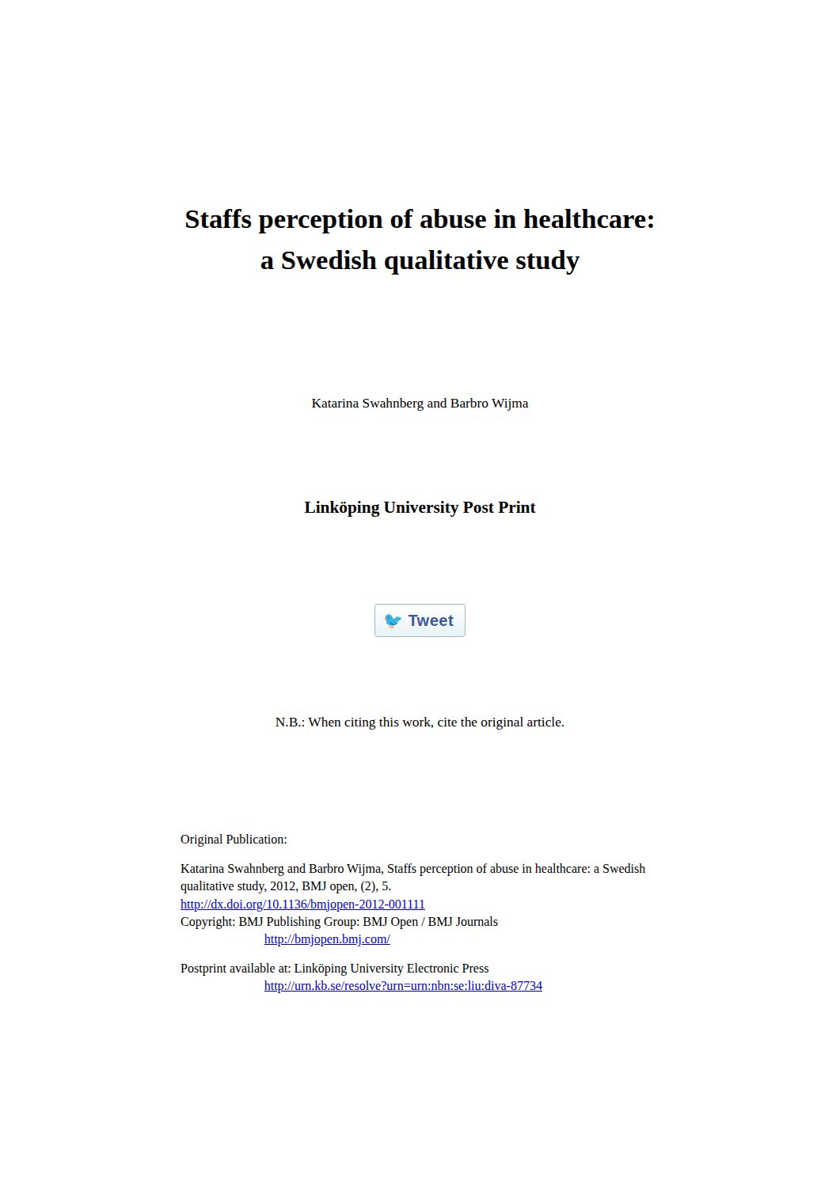Staffs perception of abuse in healthcare:
a Swedish qualitative study
Katarina Swahnberg and Barbro Wijma
Linköping University Post Print
🐦Tweet
N.B.: When citing this work, cite the original article.
Original Publication:
Katarina Swahnberg and Barbro Wijma, Staffs perception of abuse in healthcare: a Swedish qualitative study, 2012, BMJ open, (2), 5.
http://dx.doi.org/10.1136/bmjopen-2012-001111
Copyright: BMJ Publishing Group: BMJ Open / BMJ Journals
http://bmjopen.bmj.com/
Postprint available at: Linköping University Electronic Press
http://urn.kb.se/resolve?urn=urn:nbn:se:liu:diva-87734